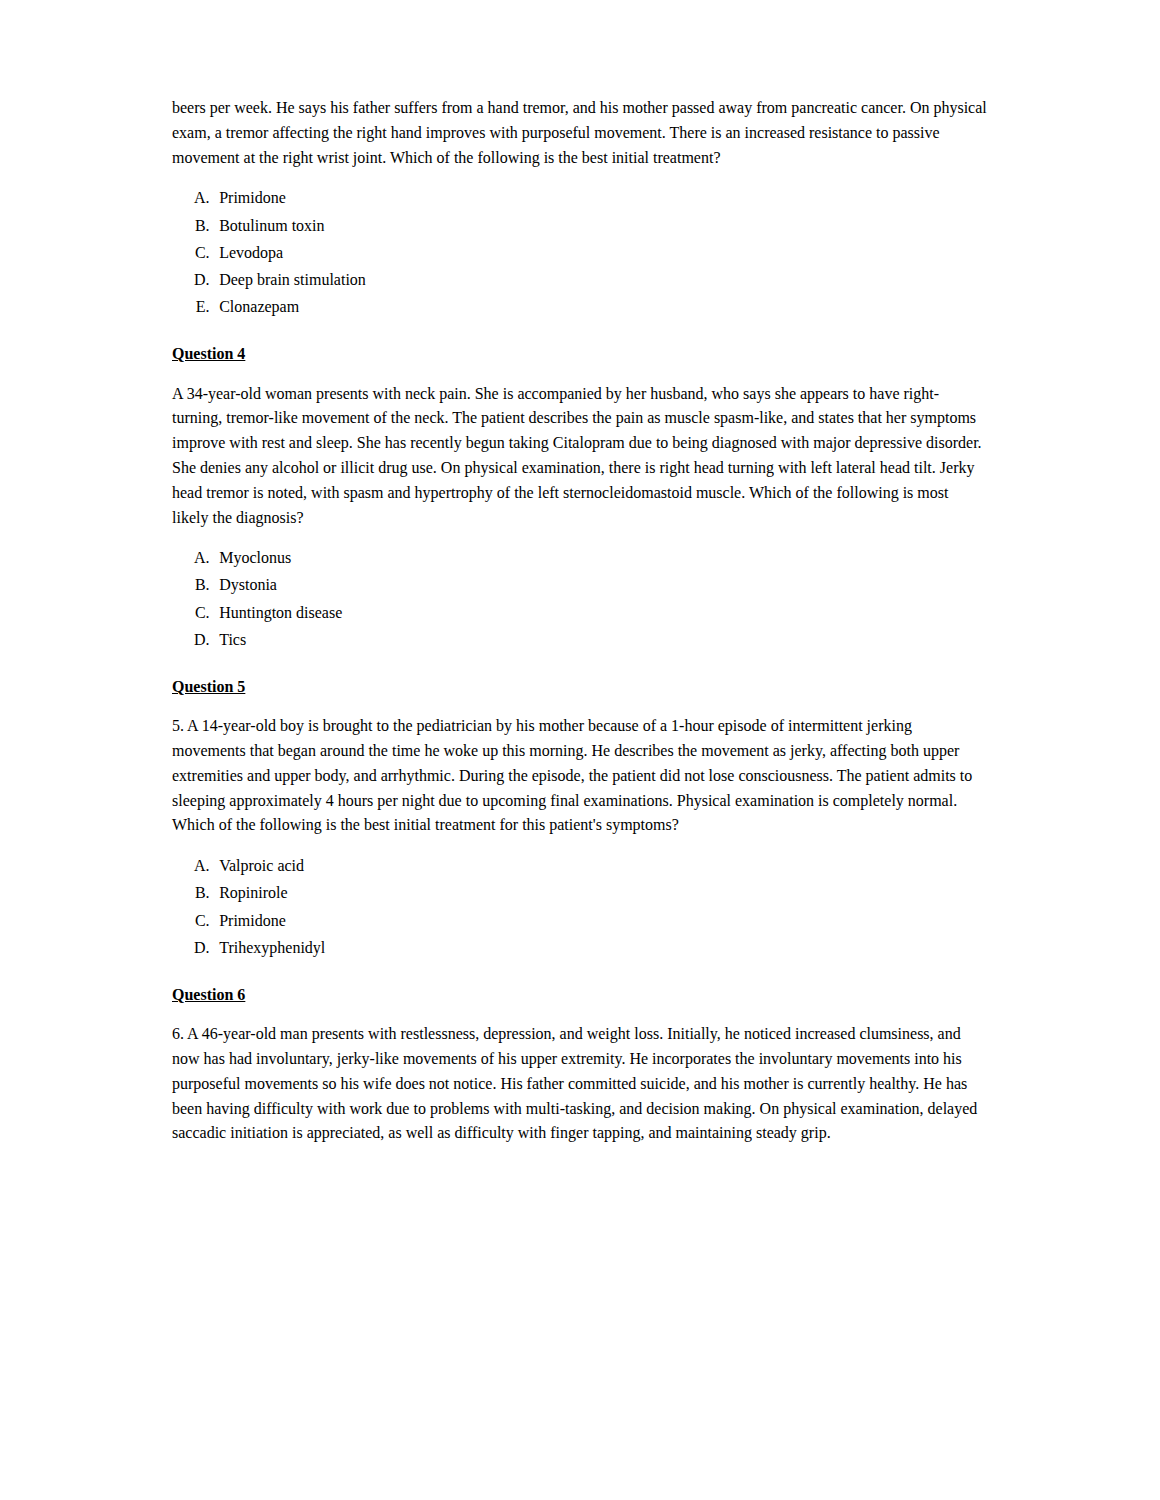beers per week. He says his father suffers from a hand tremor, and his mother passed away from pancreatic cancer. On physical exam, a tremor affecting the right hand improves with purposeful movement. There is an increased resistance to passive movement at the right wrist joint. Which of the following is the best initial treatment?
Primidone
Botulinum toxin
Levodopa
Deep brain stimulation
Clonazepam
Question 4
A 34-year-old woman presents with neck pain. She is accompanied by her husband, who says she appears to have right-turning, tremor-like movement of the neck. The patient describes the pain as muscle spasm-like, and states that her symptoms improve with rest and sleep. She has recently begun taking Citalopram due to being diagnosed with major depressive disorder. She denies any alcohol or illicit drug use. On physical examination, there is right head turning with left lateral head tilt. Jerky head tremor is noted, with spasm and hypertrophy of the left sternocleidomastoid muscle. Which of the following is most likely the diagnosis?
Myoclonus
Dystonia
Huntington disease
Tics
Question 5
5. A 14-year-old boy is brought to the pediatrician by his mother because of a 1-hour episode of intermittent jerking movements that began around the time he woke up this morning. He describes the movement as jerky, affecting both upper extremities and upper body, and arrhythmic. During the episode, the patient did not lose consciousness. The patient admits to sleeping approximately 4 hours per night due to upcoming final examinations. Physical examination is completely normal. Which of the following is the best initial treatment for this patient's symptoms?
Valproic acid
Ropinirole
Primidone
Trihexyphenidyl
Question 6
6. A 46-year-old man presents with restlessness, depression, and weight loss. Initially, he noticed increased clumsiness, and now has had involuntary, jerky-like movements of his upper extremity. He incorporates the involuntary movements into his purposeful movements so his wife does not notice. His father committed suicide, and his mother is currently healthy. He has been having difficulty with work due to problems with multi-tasking, and decision making. On physical examination, delayed saccadic initiation is appreciated, as well as difficulty with finger tapping, and maintaining steady grip.